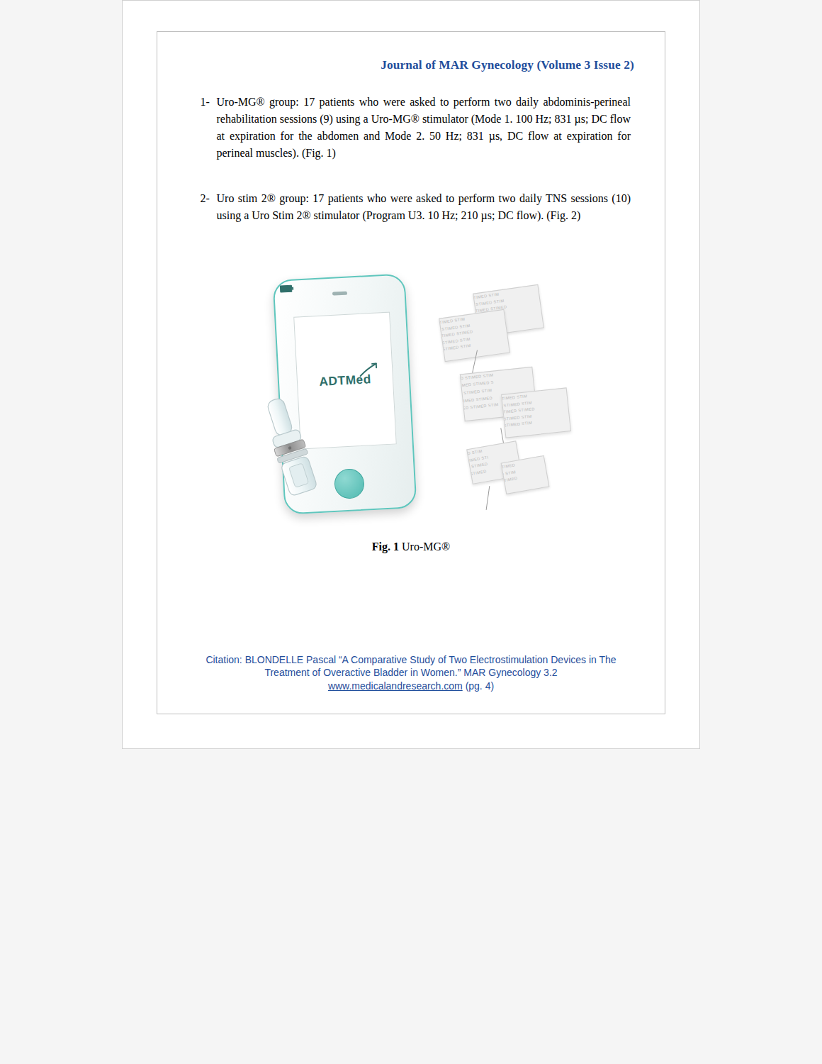Journal of MAR Gynecology (Volume 3 Issue 2)
1- Uro-MG® group: 17 patients who were asked to perform two daily abdominis-perineal rehabilitation sessions (9) using a Uro-MG® stimulator (Mode 1. 100 Hz; 831 µs; DC flow at expiration for the abdomen and Mode 2. 50 Hz; 831 µs, DC flow at expiration for perineal muscles). (Fig. 1)
2- Uro stim 2® group: 17 patients who were asked to perform two daily TNS sessions (10) using a Uro Stim 2® stimulator (Program U3. 10 Hz; 210 µs; DC flow). (Fig. 2)
ADT Med
STIMED STIM
ED STIMED STIM
STIMED STIMED
D STIMED STIM
STIMED STIM
STIMED STIM
ED STIMED STIM
STIMED STIMED
D STIMED STIM
STIMED STIM
ED STIMED STIM
STIMED STIMED S
D STIMED STIM
STIMED STIMED
ED STIMED STIM
STIMED STIM
ED STIMED STIM
STIMED STIMED
D STIMED STIM
STIMED STIM
ED STIM
STIMED STI
D STIMED
STIMED
STIMED
ED STIM
STIMED
Fig. 1 Uro-MG®
Citation: BLONDELLE Pascal “A Comparative Study of Two Electrostimulation Devices in The Treatment of Overactive Bladder in Women.” MAR Gynecology 3.2
www.medicalandresearch.com (pg. 4)